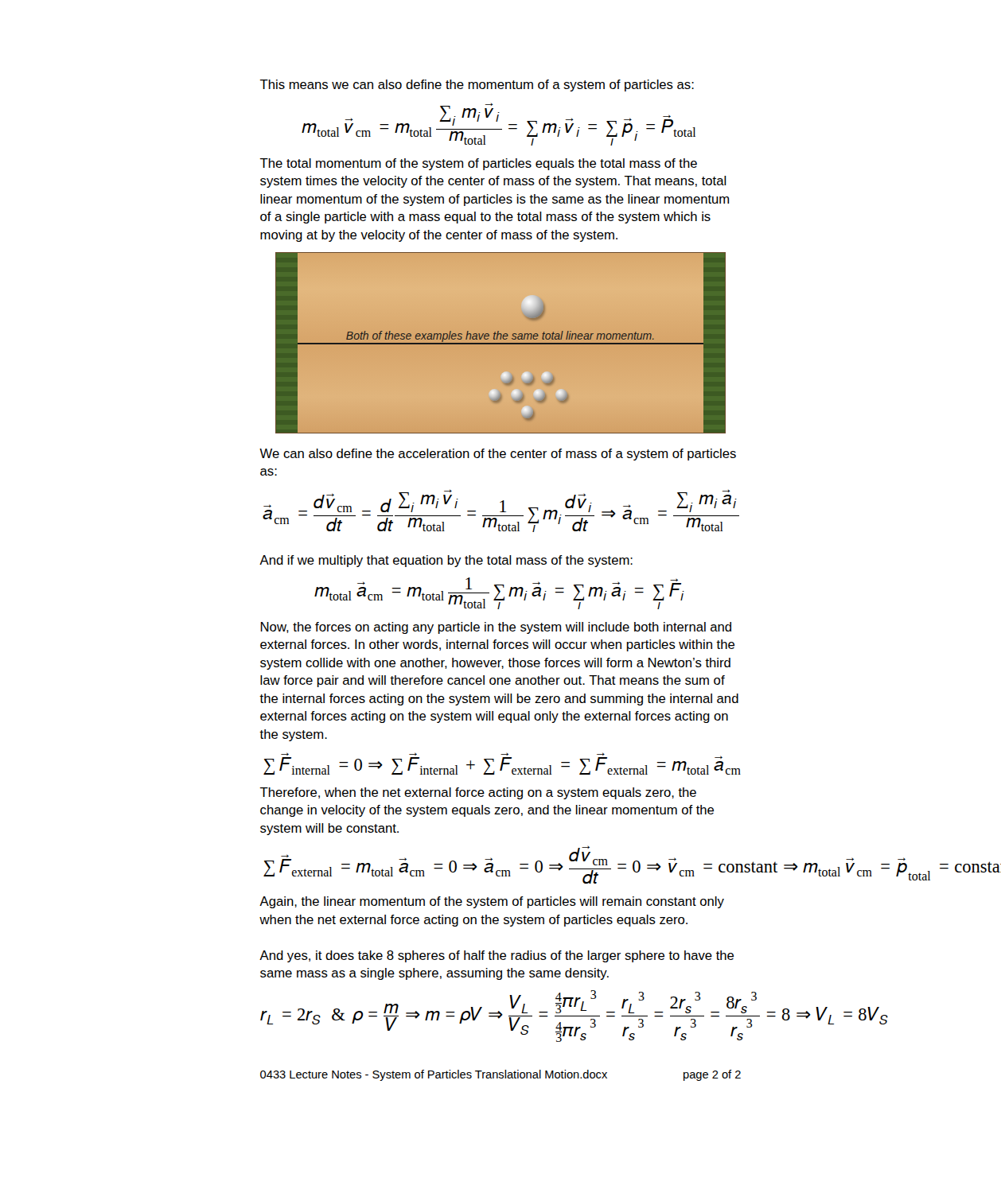This means we can also define the momentum of a system of particles as:
mtotal v→ cm = mtotal ∑ i mi v→ i mtotal = ∑ i mi v→ i = ∑ i p→ i = P→ total
The total momentum of the system of particles equals the total mass of the system times the velocity of the center of mass of the system. That means, total linear momentum of the system of particles is the same as the linear momentum of a single particle with a mass equal to the total mass of the system which is moving at by the velocity of the center of mass of the system.
Both of these examples have the same total linear momentum.
We can also define the acceleration of the center of mass of a system of particles as:
a→ cm = dv→cm dt = d dt ∑i mi v→i mtotal = 1 mtotal ∑i mi dv→i dt ⇒ a→ cm = ∑i mi a→i mtotal
And if we multiply that equation by the total mass of the system:
mtotal a→cm = mtotal 1 mtotal ∑i mi a→i = ∑i mi a→i = ∑i F→i
Now, the forces on acting any particle in the system will include both internal and external forces. In other words, internal forces will occur when particles within the system collide with one another, however, those forces will form a Newton’s third law force pair and will therefore cancel one another out. That means the sum of the internal forces acting on the system will be zero and summing the internal and external forces acting on the system will equal only the external forces acting on the system.
∑ F→internal = 0 ⇒ ∑ F→internal + ∑ F→external = ∑ F→external = mtotal a→cm
Therefore, when the net external force acting on a system equals zero, the change in velocity of the system equals zero, and the linear momentum of the system will be constant.
∑ F→external = mtotal a→cm = 0 ⇒ a→cm = 0 ⇒ dv→cm dt = 0 ⇒ v→cm = constant ⇒ mtotal v→cm = p→total = constant
Again, the linear momentum of the system of particles will remain constant only when the net external force acting on the system of particles equals zero.
And yes, it does take 8 spheres of half the radius of the larger sphere to have the same mass as a single sphere, assuming the same density.
rL = 2 rS & ρ = mV ⇒ m = ρ V ⇒ VL VS = 43 π rL3 43 π rs3 = rL3 rs3 = 2rs3 rs3 = 8rs3 rs3 = 8 ⇒ VL = 8 VS
0433 Lecture Notes - System of Particles Translational Motion.docx page 2 of 2